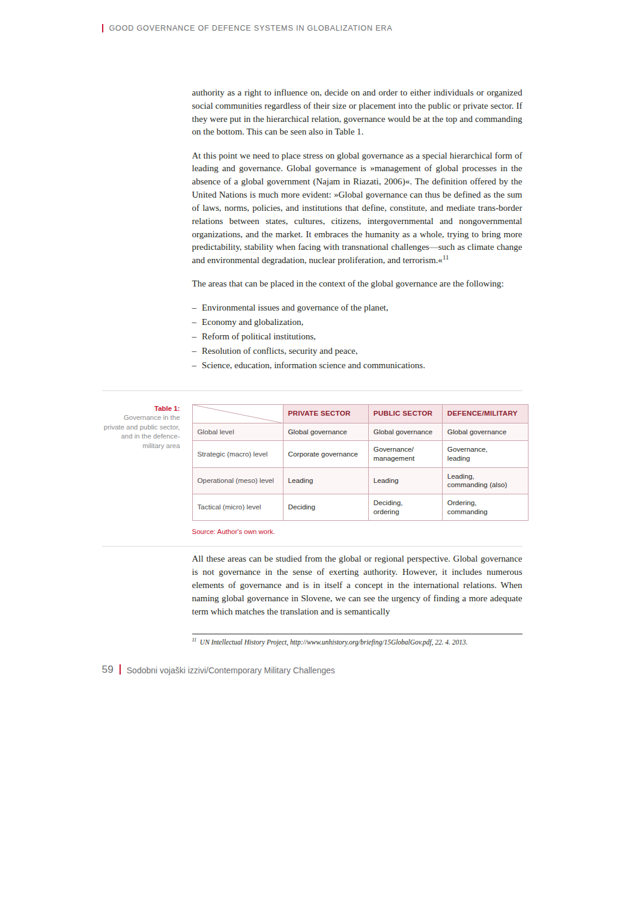Good governance of defence systems in globalization era
authority as a right to influence on, decide on and order to either individuals or organized social communities regardless of their size or placement into the public or private sector. If they were put in the hierarchical relation, governance would be at the top and commanding on the bottom. This can be seen also in Table 1.
At this point we need to place stress on global governance as a special hierarchical form of leading and governance. Global governance is »management of global processes in the absence of a global government (Najam in Riazati, 2006)«. The definition offered by the United Nations is much more evident: »Global governance can thus be defined as the sum of laws, norms, policies, and institutions that define, constitute, and mediate trans-border relations between states, cultures, citizens, intergovernmental and nongovernmental organizations, and the market. It embraces the humanity as a whole, trying to bring more predictability, stability when facing with transnational challenges—such as climate change and environmental degradation, nuclear proliferation, and terrorism.«11
The areas that can be placed in the context of the global governance are the following:
Environmental issues and governance of the planet,
Economy and globalization,
Reform of political institutions,
Resolution of conflicts, security and peace,
Science, education, information science and communications.
Table 1:
Governance in the private and public sector, and in the defence-military area
| | PRIVATE SECTOR | PUBLIC SECTOR | DEFENCE/MILITARY |
| --- | --- | --- | --- |
| Global level | Global governance | Global governance | Global governance |
| Strategic (macro) level | Corporate governance | Governance/ management | Governance, leading |
| Operational (meso) level | Leading | Leading | Leading, commanding (also) |
| Tactical (micro) level | Deciding | Deciding, ordering | Ordering, commanding |
Source: Author's own work.
All these areas can be studied from the global or regional perspective. Global governance is not governance in the sense of exerting authority. However, it includes numerous elements of governance and is in itself a concept in the international relations. When naming global governance in Slovene, we can see the urgency of finding a more adequate term which matches the translation and is semantically
11 UN Intellectual History Project, http://www.unhistory.org/briefing/15GlobalGov.pdf, 22. 4. 2013.
59 Sodobni vojaški izzivi/Contemporary Military Challenges